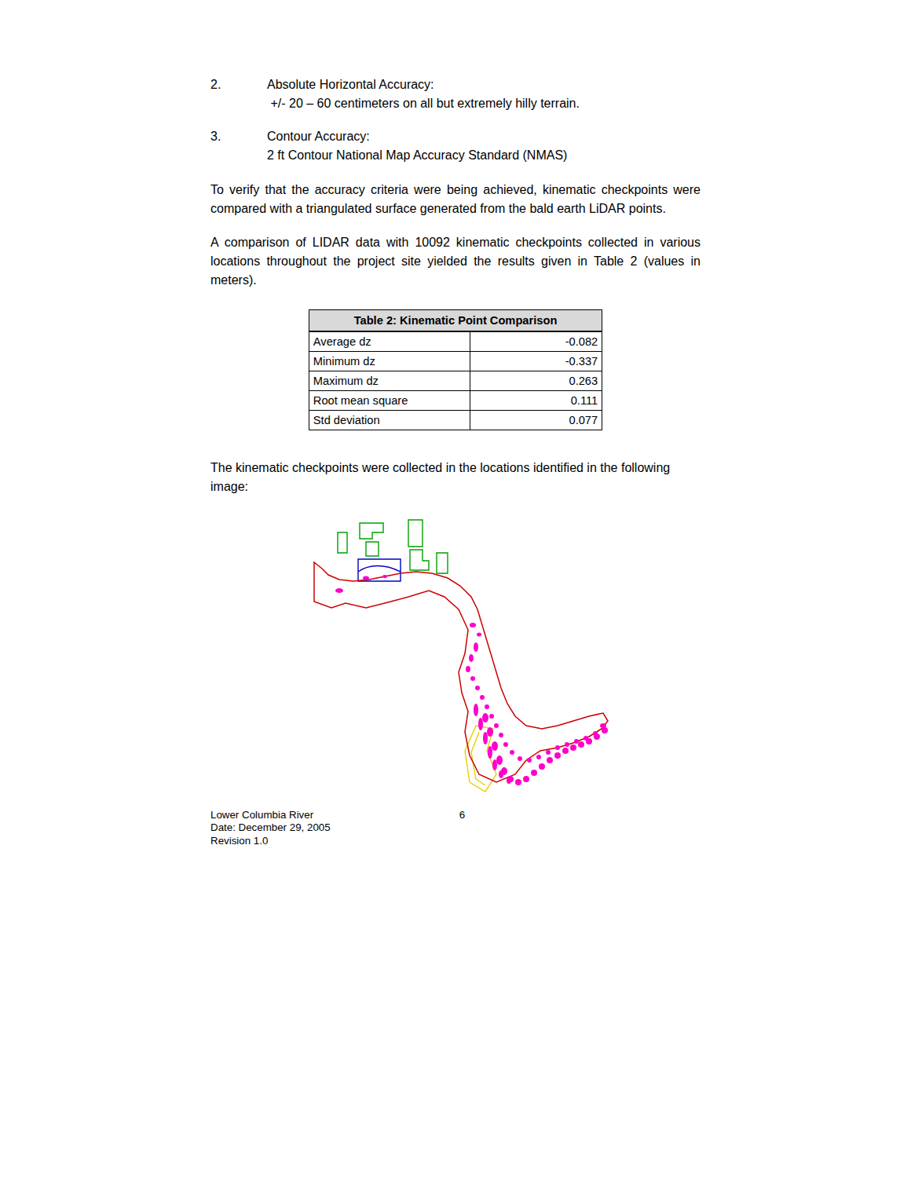2.
Absolute Horizontal Accuracy:
+/- 20 – 60 centimeters on all but extremely hilly terrain.
3.
Contour Accuracy:
2 ft Contour National Map Accuracy Standard (NMAS)
To verify that the accuracy criteria were being achieved, kinematic checkpoints were compared with a triangulated surface generated from the bald earth LiDAR points.
A comparison of LIDAR data with 10092 kinematic checkpoints collected in various locations throughout the project site yielded the results given in Table 2 (values in meters).
Table 2: Kinematic Point Comparison
| Average dz | -0.082 |
| Minimum dz | -0.337 |
| Maximum dz | 0.263 |
| Root mean square | 0.111 |
| Std deviation | 0.077 |
The kinematic checkpoints were collected in the locations identified in the following image:
Lower Columbia River6
Date: December 29, 2005
Revision 1.0